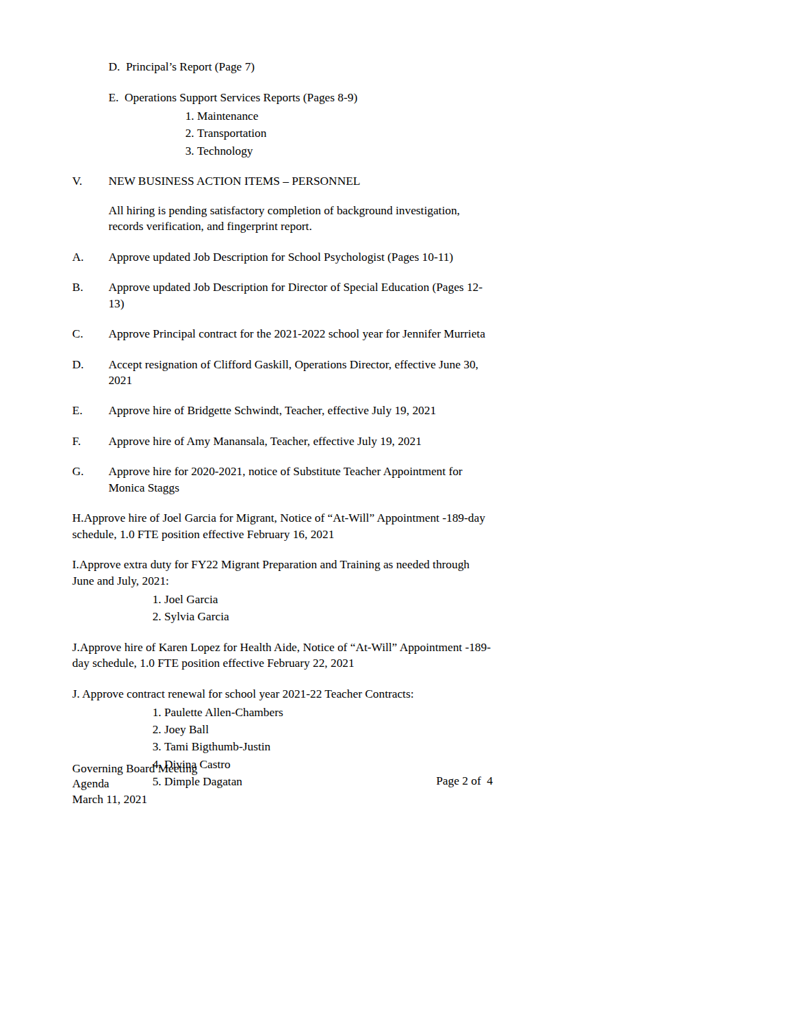D. Principal’s Report (Page 7)
E. Operations Support Services Reports (Pages 8-9)
Maintenance
Transportation
Technology
V.
NEW BUSINESS ACTION ITEMS – PERSONNEL
All hiring is pending satisfactory completion of background investigation, records verification, and fingerprint report.
A.
Approve updated Job Description for School Psychologist (Pages 10-11)
B.
Approve updated Job Description for Director of Special Education (Pages 12-13)
C.
Approve Principal contract for the 2021-2022 school year for Jennifer Murrieta
D.
Accept resignation of Clifford Gaskill, Operations Director, effective June 30, 2021
E.
Approve hire of Bridgette Schwindt, Teacher, effective July 19, 2021
F.
Approve hire of Amy Manansala, Teacher, effective July 19, 2021
G.
Approve hire for 2020-2021, notice of Substitute Teacher Appointment for Monica Staggs
H. Approve hire of Joel Garcia for Migrant, Notice of “At-Will” Appointment -189-day schedule, 1.0 FTE position effective February 16, 2021
I. Approve extra duty for FY22 Migrant Preparation and Training as needed through June and July, 2021:
Joel Garcia
Sylvia Garcia
J. Approve hire of Karen Lopez for Health Aide, Notice of “At-Will” Appointment -189-day schedule, 1.0 FTE position effective February 22, 2021
J. Approve contract renewal for school year 2021-22 Teacher Contracts:
Paulette Allen-Chambers
Joey Ball
Tami Bigthumb-Justin
Divina Castro
Dimple Dagatan
Governing Board Meeting
Agenda
March 11, 2021
Page 2 of 4